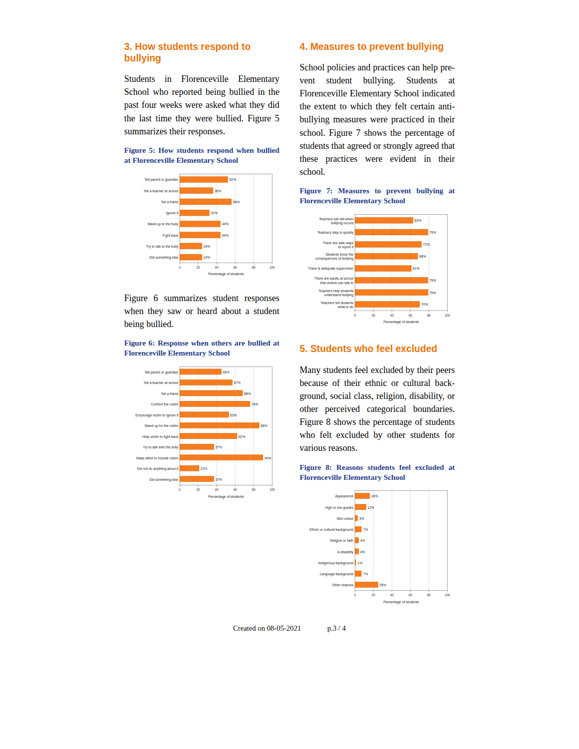3. How students respond to bullying
Students in Florenceville Elementary School who reported being bullied in the past four weeks were asked what they did the last time they were bullied. Figure 5 summarizes their responses.
Figure 5: How students respond when bullied at Florenceville Elementary School
52% Tell parent or guardian 36% Tell a teacher at school 56% Tell a friend 32% Ignore it 44% Stand up to the bully 44% Fight back 24% Try to talk to the bully 24% Did something else 0 20 40 60 80 100 Percentage of students
Figure 6 summarizes student responses when they saw or heard about a student being bullied.
Figure 6: Response when others are bullied at Florenceville Elementary School
45% Tell parent or guardian 57% Tell a teacher at school 68% Tell a friend 76% Comfort the victim 53% Encourage victim to ignore it 86% Stand up for the victim 62% Help victim to fight back 37% Try to talk with the bully 90% Make effort to include victim 21% Did not do anything about it 37% Did something else 0 20 40 60 80 100 Percentage of students
4. Measures to prevent bullying
School policies and practices can help prevent student bullying. Students at Florenceville Elementary School indicated the extent to which they felt certain anti-bullying measures were practiced in their school. Figure 7 shows the percentage of students that agreed or strongly agreed that these practices were evident in their school.
Figure 7: Measures to prevent bullying at Florenceville Elementary School
63% Teachers can tell when bullying occurs 79% Teachers step in quickly 72% There are safe ways to report it 68% Students know the consequences of bullying 61% There is adequate supervision 79% There are adults at school that victims can talk to 79% Teachers help students understand bullying 70% Teachers tell students what to do 0 20 40 60 80 100 Percentage of students
5. Students who feel excluded
Many students feel excluded by their peers because of their ethnic or cultural background, social class, religion, disability, or other perceived categorical boundaries. Figure 8 shows the percentage of students who felt excluded by other students for various reasons.
Figure 8: Reasons students feel excluded at Florenceville Elementary School
16% Appearance 12% High or low grades 3% Skin colour 7% Ethnic or cultural background 4% Religion or faith 4% A disability 1% Indigenous background 7% Language background 25% Other reasons 0 20 40 60 80 100 Percentage of students
Created on 08-05-2021 p.3 / 4